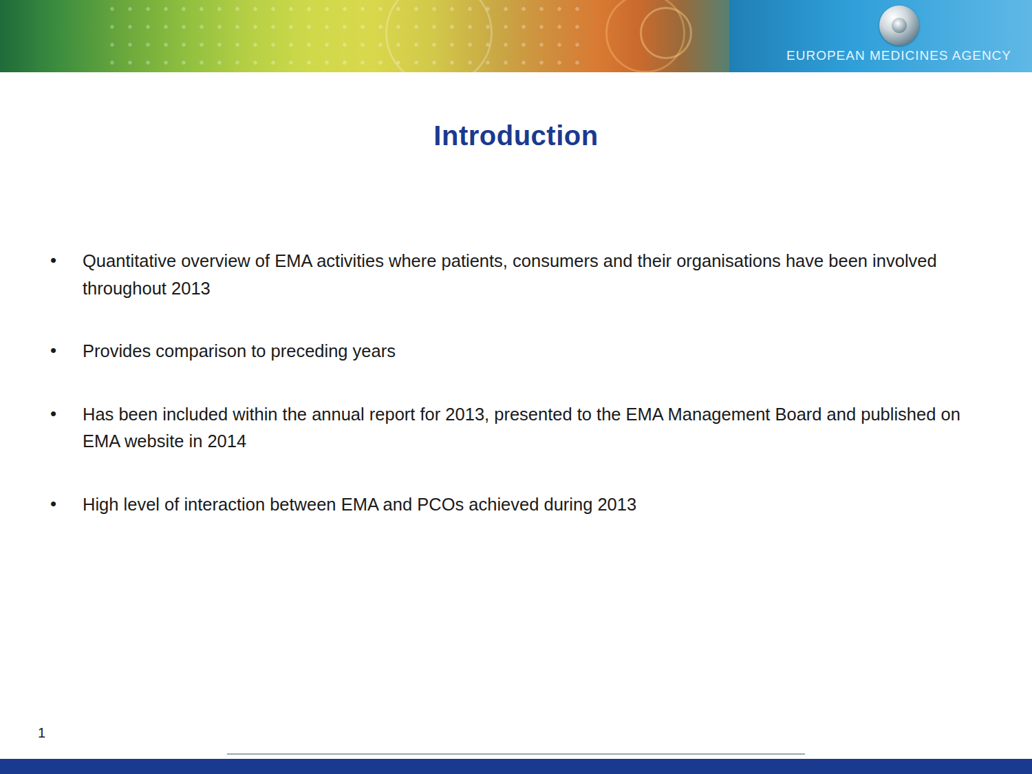EUROPEAN MEDICINES AGENCY
Introduction
Quantitative overview of EMA activities where patients, consumers and their organisations have been involved throughout 2013
Provides comparison to preceding years
Has been included within the annual report for 2013, presented to the EMA Management Board and published on EMA website in 2014
High level of interaction between EMA and PCOs achieved during 2013
1